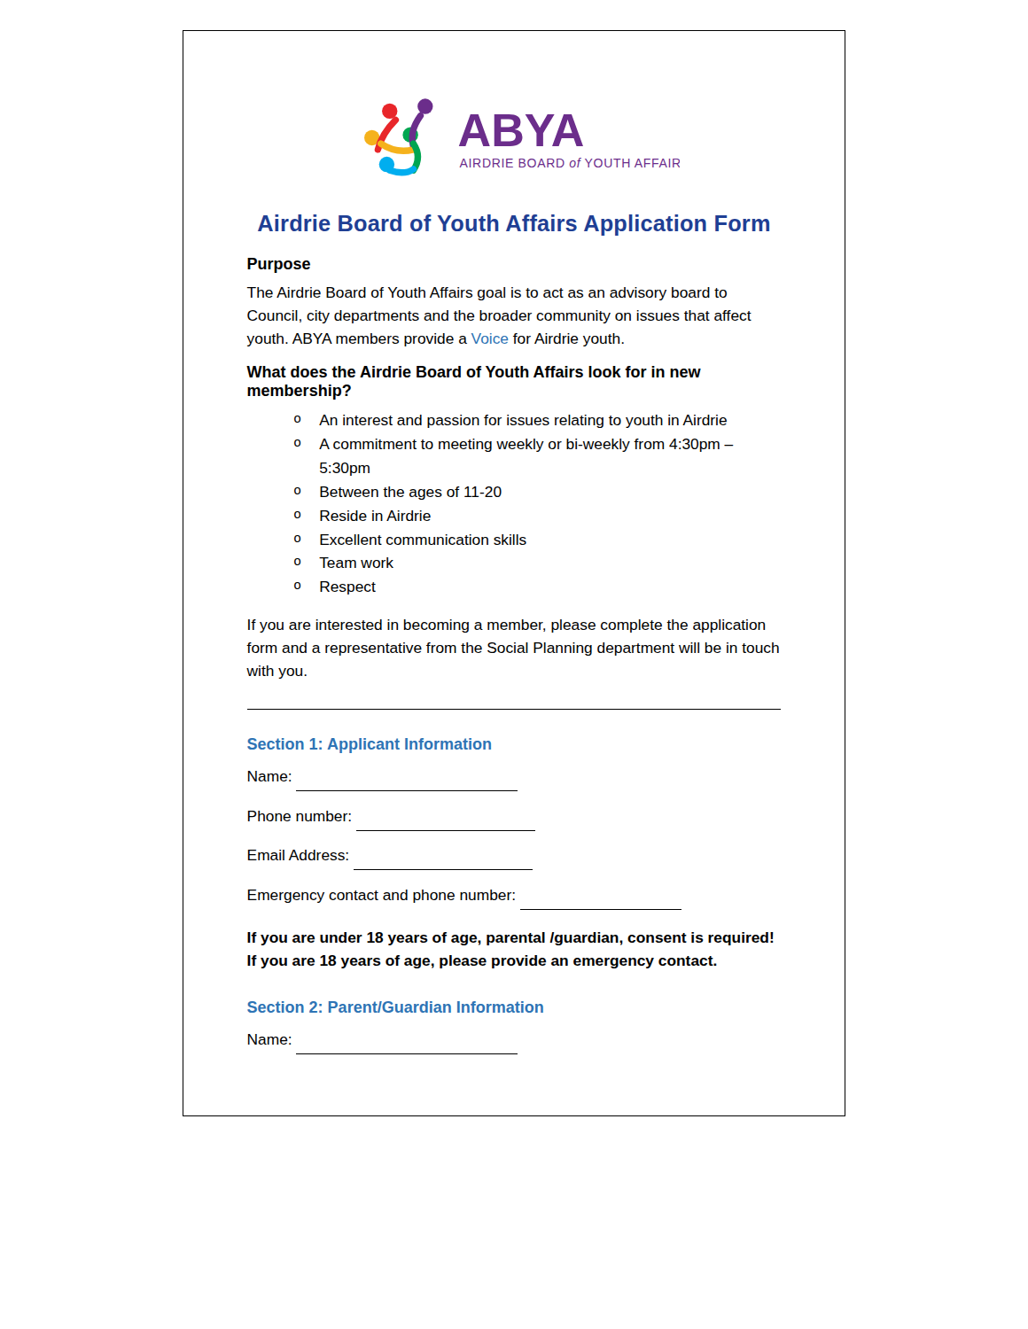Airdrie Board of Youth Affairs Application Form
Purpose
The Airdrie Board of Youth Affairs goal is to act as an advisory board to Council, city departments and the broader community on issues that affect youth. ABYA members provide a Voice for Airdrie youth.
What does the Airdrie Board of Youth Affairs look for in new membership?
An interest and passion for issues relating to youth in Airdrie
A commitment to meeting weekly or bi-weekly from 4:30pm – 5:30pm
Between the ages of 11-20
Reside in Airdrie
Excellent communication skills
Team work
Respect
If you are interested in becoming a member, please complete the application form and a representative from the Social Planning department will be in touch with you.
Section 1: Applicant Information
Name:
Phone number:
Email Address:
Emergency contact and phone number:
If you are under 18 years of age, parental /guardian, consent is required! If you are 18 years of age, please provide an emergency contact.
Section 2: Parent/Guardian Information
Name: